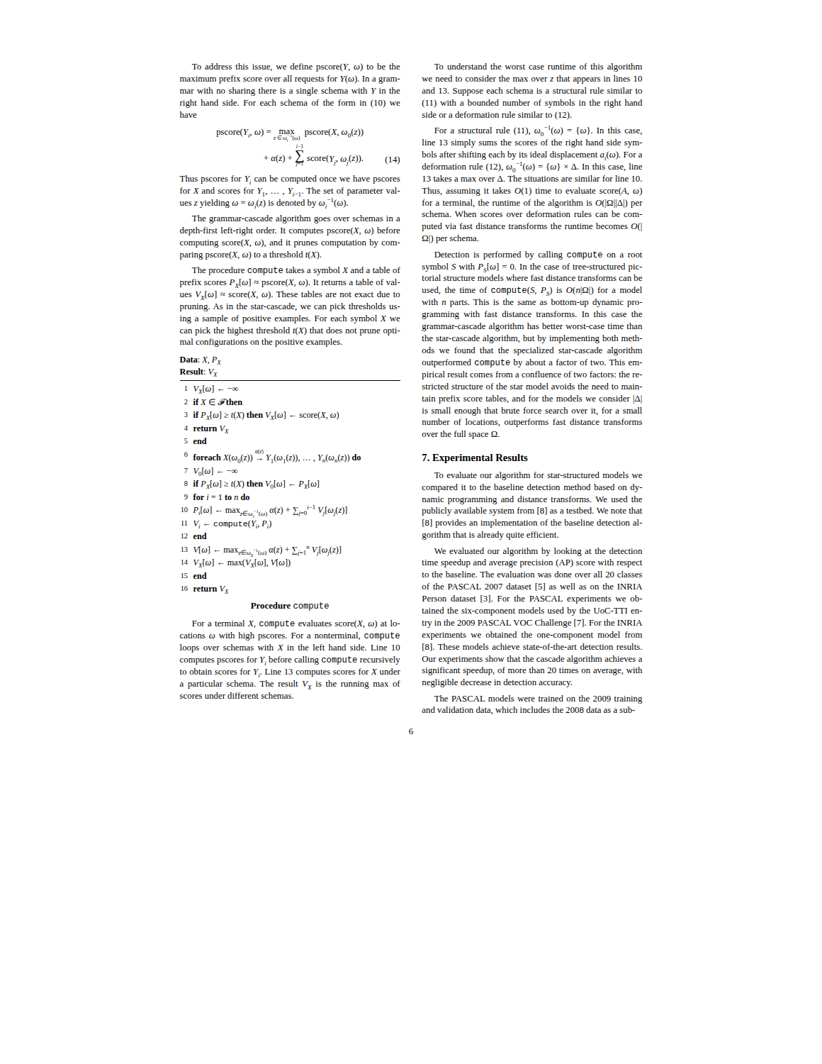To address this issue, we define pscore(Y, ω) to be the maximum prefix score over all requests for Y(ω). In a grammar with no sharing there is a single schema with Y in the right hand side. For each schema of the form in (10) we have
pscore(Yi, ω) = max z ∈ ωi−1(ω) pscore(X, ω0(z)) + α(z) + i−1 ∑ j=1 score(Yj, ωj(z)).
(14)
Thus pscores for Yi can be computed once we have pscores for X and scores for Y1, … , Yi−1. The set of parameter values z yielding ω = ωi(z) is denoted by ωi−1(ω).
The grammar-cascade algorithm goes over schemas in a depth-first left-right order. It computes pscore(X, ω) before computing score(X, ω), and it prunes computation by comparing pscore(X, ω) to a threshold t(X).
The procedure compute takes a symbol X and a table of prefix scores PX[ω] ≈ pscore(X, ω). It returns a table of values VX[ω] ≈ score(X, ω). These tables are not exact due to pruning. As in the star-cascade, we can pick thresholds using a sample of positive examples. For each symbol X we can pick the highest threshold t(X) that does not prune optimal configurations on the positive examples.
Data: X, PX
Result: VX
VX[ω] ← −∞
if X ∈ 𝓕 then
if PX[ω] ≥ t(X) then VX[ω] ← score(X, ω)
return VX
end
foreach X(ω0(z)) α(z)→ Y1(ω1(z)), … , Yn(ωn(z)) do
V0[ω] ← −∞
if PX[ω] ≥ t(X) then V0[ω] ← PX[ω]
for i = 1 to n do
Pi[ω] ← maxz∈ωi−1(ω) α(z) + ∑j=0i−1 Vj[ωj(z)]
Vi ← compute(Yi, Pi)
end
V[ω] ← maxz∈ω0−1(ω) α(z) + ∑j=1n Vj[ωj(z)]
VX[ω] ← max(VX[ω], V[ω])
end
return VX
Procedure compute
For a terminal X, compute evaluates score(X, ω) at locations ω with high pscores. For a nonterminal, compute loops over schemas with X in the left hand side. Line 10 computes pscores for Yi before calling compute recursively to obtain scores for Yi. Line 13 computes scores for X under a particular schema. The result VX is the running max of scores under different schemas.
To understand the worst case runtime of this algorithm we need to consider the max over z that appears in lines 10 and 13. Suppose each schema is a structural rule similar to (11) with a bounded number of symbols in the right hand side or a deformation rule similar to (12).
For a structural rule (11), ω0−1(ω) = {ω}. In this case, line 13 simply sums the scores of the right hand side symbols after shifting each by its ideal displacement ai(ω). For a deformation rule (12), ω0−1(ω) = {ω} × Δ. In this case, line 13 takes a max over Δ. The situations are similar for line 10. Thus, assuming it takes O(1) time to evaluate score(A, ω) for a terminal, the runtime of the algorithm is O(|Ω||Δ|) per schema. When scores over deformation rules can be computed via fast distance transforms the runtime becomes O(|Ω|) per schema.
Detection is performed by calling compute on a root symbol S with PS[ω] = 0. In the case of tree-structured pictorial structure models where fast distance transforms can be used, the time of compute(S, PS) is O(n|Ω|) for a model with n parts. This is the same as bottom-up dynamic programming with fast distance transforms. In this case the grammar-cascade algorithm has better worst-case time than the star-cascade algorithm, but by implementing both methods we found that the specialized star-cascade algorithm outperformed compute by about a factor of two. This empirical result comes from a confluence of two factors: the restricted structure of the star model avoids the need to maintain prefix score tables, and for the models we consider |Δ| is small enough that brute force search over it, for a small number of locations, outperforms fast distance transforms over the full space Ω.
7. Experimental Results
To evaluate our algorithm for star-structured models we compared it to the baseline detection method based on dynamic programming and distance transforms. We used the publicly available system from [8] as a testbed. We note that [8] provides an implementation of the baseline detection algorithm that is already quite efficient.
We evaluated our algorithm by looking at the detection time speedup and average precision (AP) score with respect to the baseline. The evaluation was done over all 20 classes of the PASCAL 2007 dataset [5] as well as on the INRIA Person dataset [3]. For the PASCAL experiments we obtained the six-component models used by the UoC-TTI entry in the 2009 PASCAL VOC Challenge [7]. For the INRIA experiments we obtained the one-component model from [8]. These models achieve state-of-the-art detection results. Our experiments show that the cascade algorithm achieves a significant speedup, of more than 20 times on average, with negligible decrease in detection accuracy.
The PASCAL models were trained on the 2009 training and validation data, which includes the 2008 data as a sub-
6